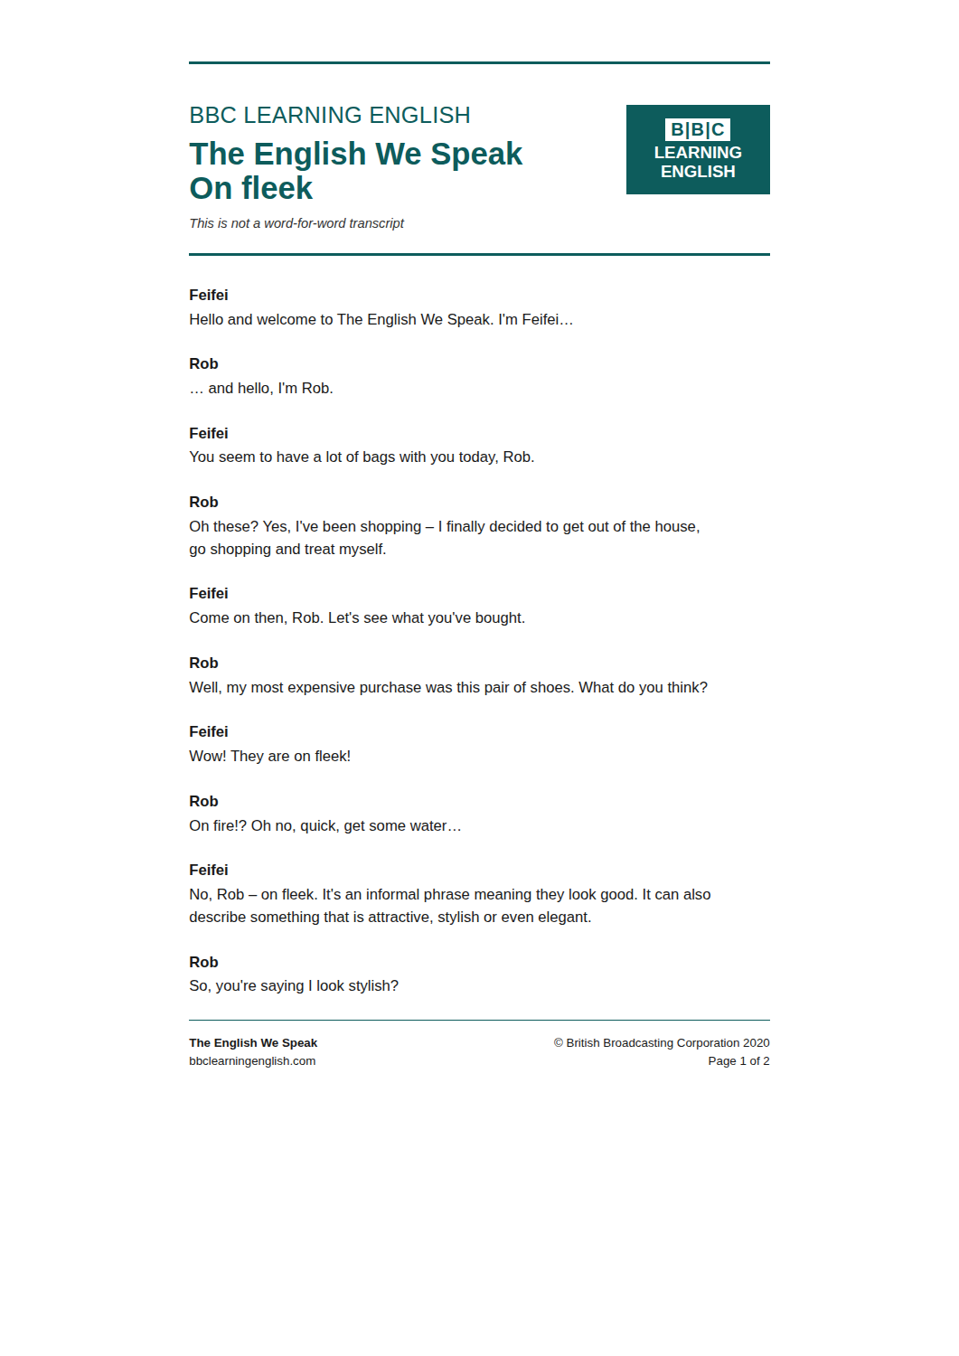BBC LEARNING ENGLISH
The English We Speak
On fleek
This is not a word-for-word transcript
B|B|C
LEARNING
ENGLISH
Feifei
Hello and welcome to The English We Speak. I'm Feifei…
Rob
… and hello, I'm Rob.
Feifei
You seem to have a lot of bags with you today, Rob.
Rob
Oh these? Yes, I've been shopping – I finally decided to get out of the house, go shopping and treat myself.
Feifei
Come on then, Rob. Let's see what you've bought.
Rob
Well, my most expensive purchase was this pair of shoes. What do you think?
Feifei
Wow! They are on fleek!
Rob
On fire!? Oh no, quick, get some water…
Feifei
No, Rob – on fleek. It's an informal phrase meaning they look good. It can also describe something that is attractive, stylish or even elegant.
Rob
So, you're saying I look stylish?
The English We Speak
bbclearningenglish.com
© British Broadcasting Corporation 2020
Page 1 of 2